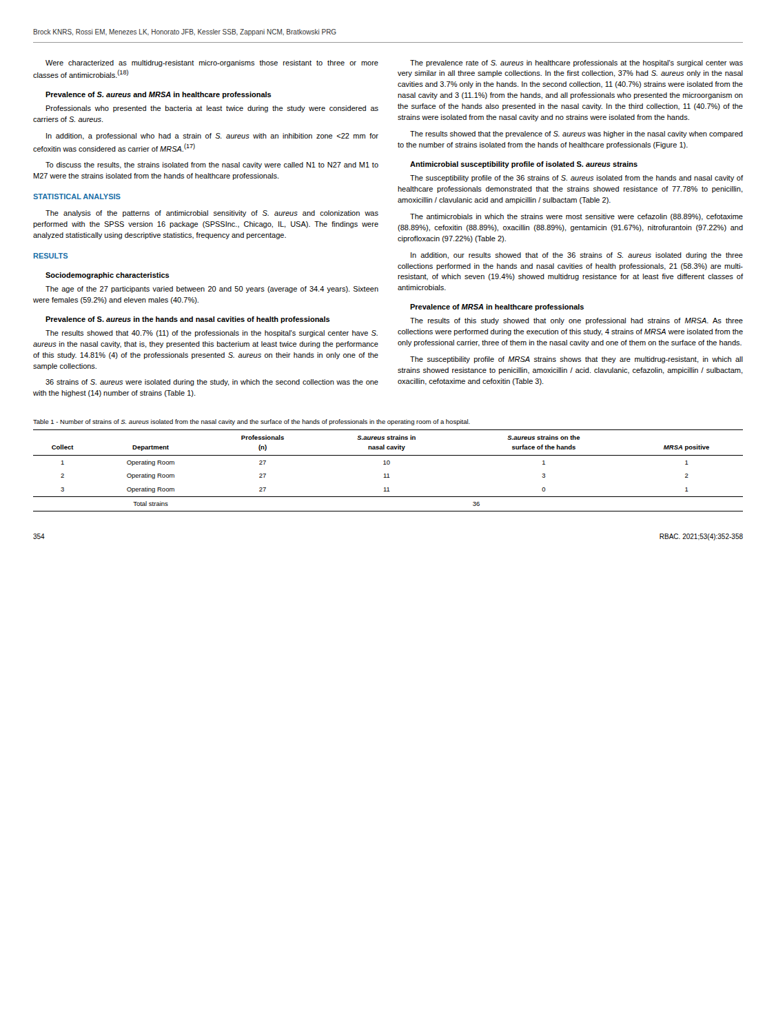Brock KNRS, Rossi EM, Menezes LK, Honorato JFB, Kessler SSB, Zappani NCM, Bratkowski PRG
Were characterized as multidrug-resistant micro-organisms those resistant to three or more classes of antimicrobials.(18)
Prevalence of S. aureus and MRSA in healthcare professionals
Professionals who presented the bacteria at least twice during the study were considered as carriers of S. aureus.
In addition, a professional who had a strain of S. aureus with an inhibition zone <22 mm for cefoxitin was considered as carrier of MRSA.(17)
To discuss the results, the strains isolated from the nasal cavity were called N1 to N27 and M1 to M27 were the strains isolated from the hands of healthcare professionals.
Statistical analysis
The analysis of the patterns of antimicrobial sensitivity of S. aureus and colonization was performed with the SPSS version 16 package (SPSSInc., Chicago, IL, USA). The findings were analyzed statistically using descriptive statistics, frequency and percentage.
Results
Sociodemographic characteristics
The age of the 27 participants varied between 20 and 50 years (average of 34.4 years). Sixteen were females (59.2%) and eleven males (40.7%).
Prevalence of S. aureus in the hands and nasal cavities of health professionals
The results showed that 40.7% (11) of the professionals in the hospital's surgical center have S. aureus in the nasal cavity, that is, they presented this bacterium at least twice during the performance of this study. 14.81% (4) of the professionals presented S. aureus on their hands in only one of the sample collections.
36 strains of S. aureus were isolated during the study, in which the second collection was the one with the highest (14) number of strains (Table 1).
The prevalence rate of S. aureus in healthcare professionals at the hospital's surgical center was very similar in all three sample collections. In the first collection, 37% had S. aureus only in the nasal cavities and 3.7% only in the hands. In the second collection, 11 (40.7%) strains were isolated from the nasal cavity and 3 (11.1%) from the hands, and all professionals who presented the microorganism on the surface of the hands also presented in the nasal cavity. In the third collection, 11 (40.7%) of the strains were isolated from the nasal cavity and no strains were isolated from the hands.
The results showed that the prevalence of S. aureus was higher in the nasal cavity when compared to the number of strains isolated from the hands of healthcare professionals (Figure 1).
Antimicrobial susceptibility profile of isolated S. aureus strains
The susceptibility profile of the 36 strains of S. aureus isolated from the hands and nasal cavity of healthcare professionals demonstrated that the strains showed resistance of 77.78% to penicillin, amoxicillin / clavulanic acid and ampicillin / sulbactam (Table 2).
The antimicrobials in which the strains were most sensitive were cefazolin (88.89%), cefotaxime (88.89%), cefoxitin (88.89%), oxacillin (88.89%), gentamicin (91.67%), nitrofurantoin (97.22%) and ciprofloxacin (97.22%) (Table 2).
In addition, our results showed that of the 36 strains of S. aureus isolated during the three collections performed in the hands and nasal cavities of health professionals, 21 (58.3%) are multi-resistant, of which seven (19.4%) showed multidrug resistance for at least five different classes of antimicrobials.
Prevalence of MRSA in healthcare professionals
The results of this study showed that only one professional had strains of MRSA. As three collections were performed during the execution of this study, 4 strains of MRSA were isolated from the only professional carrier, three of them in the nasal cavity and one of them on the surface of the hands.
The susceptibility profile of MRSA strains shows that they are multidrug-resistant, in which all strains showed resistance to penicillin, amoxicillin / acid. clavulanic, cefazolin, ampicillin / sulbactam, oxacillin, cefotaxime and cefoxitin (Table 3).
Table 1 - Number of strains of S. aureus isolated from the nasal cavity and the surface of the hands of professionals in the operating room of a hospital.
| Collect | Department | Professionals (n) | S.aureus strains in nasal cavity | S.aureus strains on the surface of the hands | MRSA positive |
| --- | --- | --- | --- | --- | --- |
| 1 | Operating Room | 27 | 10 | 1 | 1 |
| 2 | Operating Room | 27 | 11 | 3 | 2 |
| 3 | Operating Room | 27 | 11 | 0 | 1 |
| | Total strains | 36 |
354
RBAC. 2021;53(4):352-358